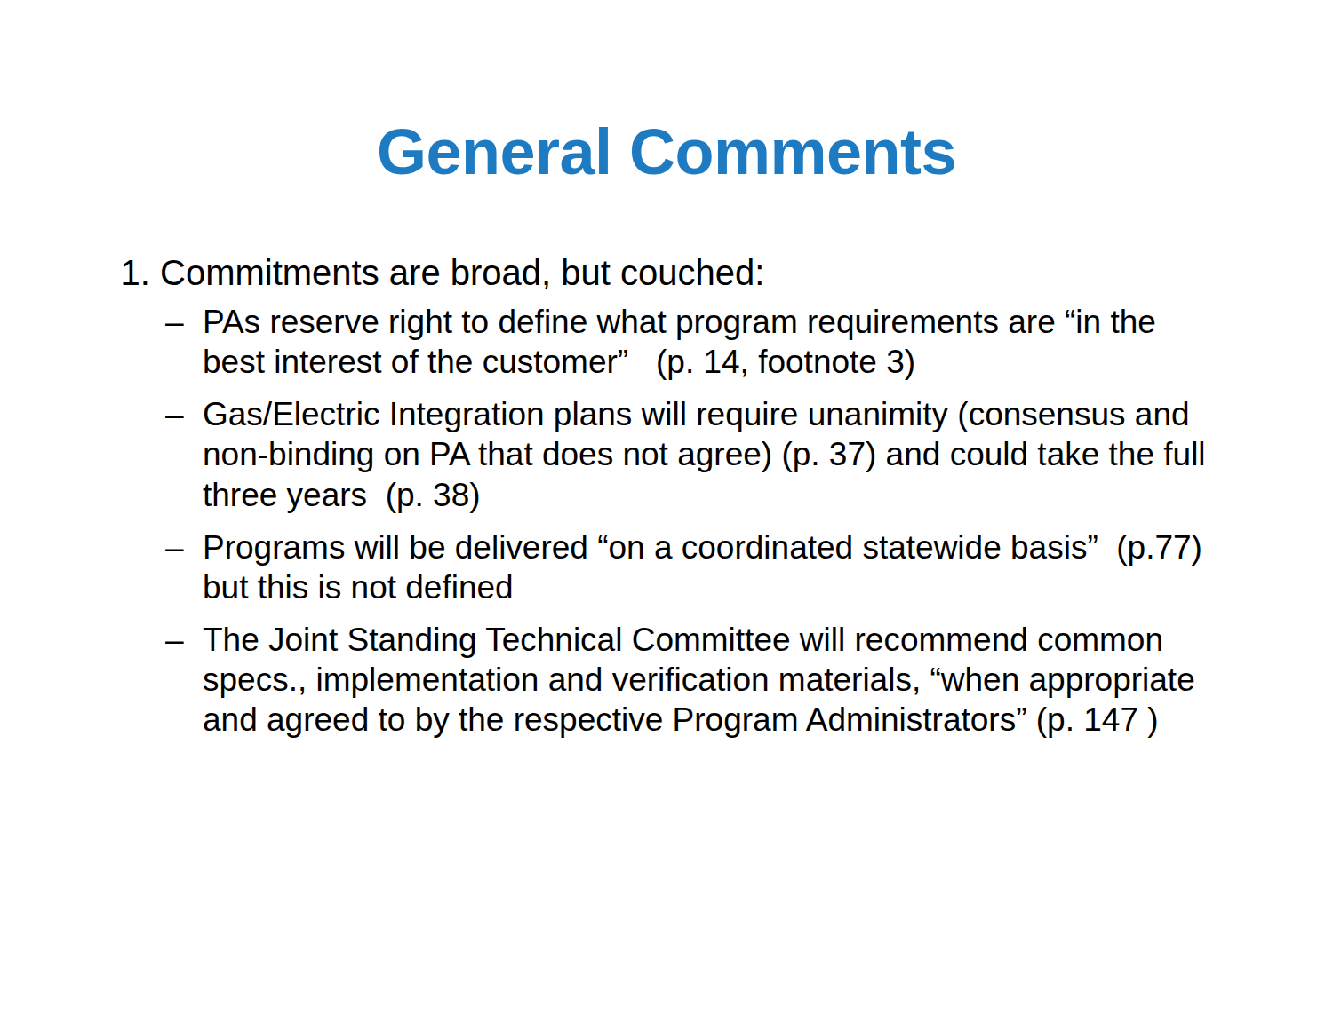General Comments
Commitments are broad, but couched:
PAs reserve right to define what program requirements are “in the best interest of the customer” (p. 14, footnote 3)
Gas/Electric Integration plans will require unanimity (consensus and non-binding on PA that does not agree) (p. 37) and could take the full three years (p. 38)
Programs will be delivered “on a coordinated statewide basis” (p.77) but this is not defined
The Joint Standing Technical Committee will recommend common specs., implementation and verification materials, “when appropriate and agreed to by the respective Program Administrators” (p. 147 )